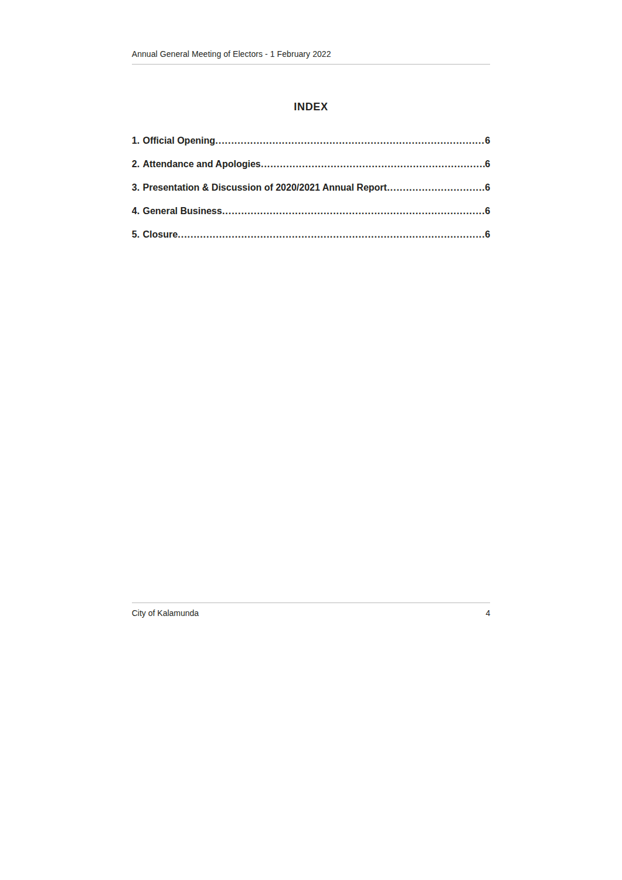Annual General Meeting of Electors - 1 February 2022
INDEX
1. Official Opening ........................................................................................................................... 6
2. Attendance and Apologies ....................................................................................................... 6
3. Presentation & Discussion of 2020/2021 Annual Report ......................................................... 6
4. General Business ......................................................................................................................... 6
5. Closure ......................................................................................................................................... 6
City of Kalamunda 4